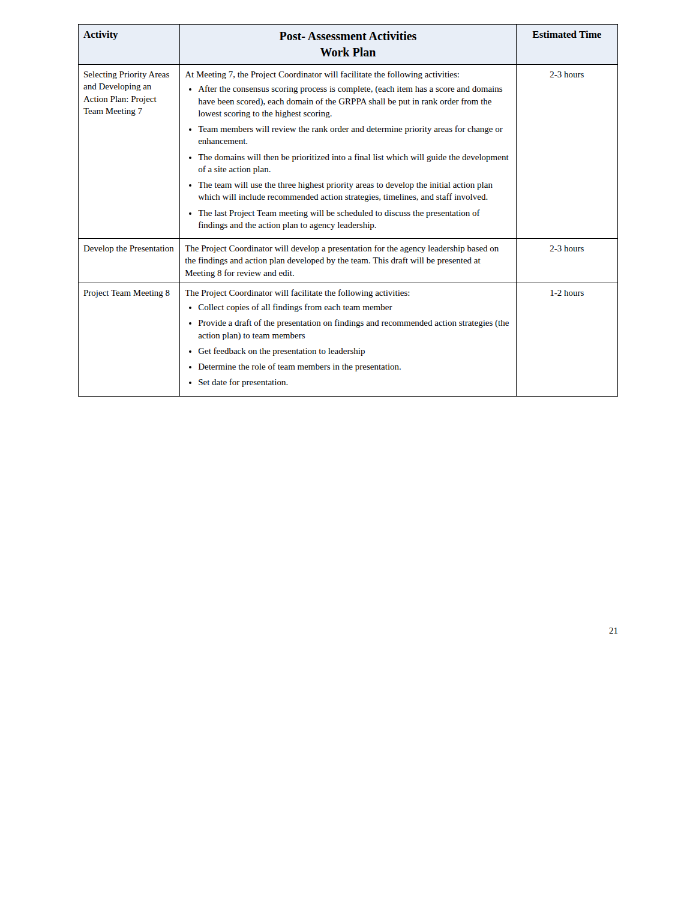| Activity | Post- Assessment Activities Work Plan | Estimated Time |
| --- | --- | --- |
| Selecting Priority Areas and Developing an Action Plan: Project Team Meeting 7 | At Meeting 7, the Project Coordinator will facilitate the following activities: After the consensus scoring process is complete, (each item has a score and domains have been scored), each domain of the GRPPA shall be put in rank order from the lowest scoring to the highest scoring. Team members will review the rank order and determine priority areas for change or enhancement. The domains will then be prioritized into a final list which will guide the development of a site action plan. The team will use the three highest priority areas to develop the initial action plan which will include recommended action strategies, timelines, and staff involved. The last Project Team meeting will be scheduled to discuss the presentation of findings and the action plan to agency leadership. | 2-3 hours |
| Develop the Presentation | The Project Coordinator will develop a presentation for the agency leadership based on the findings and action plan developed by the team. This draft will be presented at Meeting 8 for review and edit. | 2-3 hours |
| Project Team Meeting 8 | The Project Coordinator will facilitate the following activities: Collect copies of all findings from each team member Provide a draft of the presentation on findings and recommended action strategies (the action plan) to team members Get feedback on the presentation to leadership Determine the role of team members in the presentation. Set date for presentation. | 1-2 hours |
21